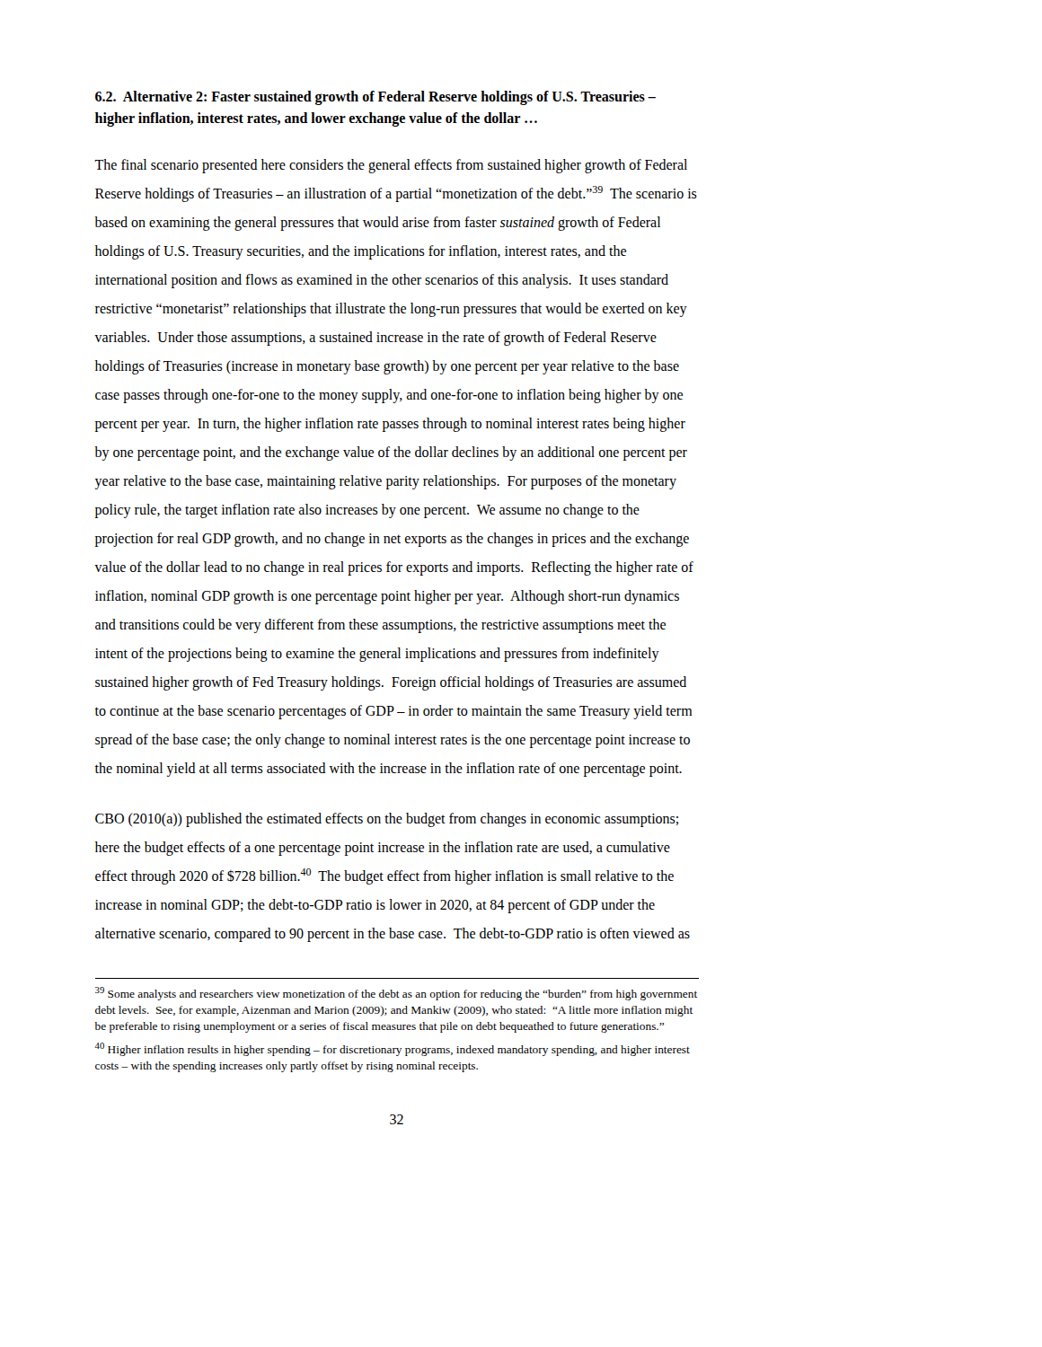6.2. Alternative 2: Faster sustained growth of Federal Reserve holdings of U.S. Treasuries – higher inflation, interest rates, and lower exchange value of the dollar …
The final scenario presented here considers the general effects from sustained higher growth of Federal Reserve holdings of Treasuries – an illustration of a partial “monetization of the debt.”39 The scenario is based on examining the general pressures that would arise from faster sustained growth of Federal holdings of U.S. Treasury securities, and the implications for inflation, interest rates, and the international position and flows as examined in the other scenarios of this analysis. It uses standard restrictive “monetarist” relationships that illustrate the long-run pressures that would be exerted on key variables. Under those assumptions, a sustained increase in the rate of growth of Federal Reserve holdings of Treasuries (increase in monetary base growth) by one percent per year relative to the base case passes through one-for-one to the money supply, and one-for-one to inflation being higher by one percent per year. In turn, the higher inflation rate passes through to nominal interest rates being higher by one percentage point, and the exchange value of the dollar declines by an additional one percent per year relative to the base case, maintaining relative parity relationships. For purposes of the monetary policy rule, the target inflation rate also increases by one percent. We assume no change to the projection for real GDP growth, and no change in net exports as the changes in prices and the exchange value of the dollar lead to no change in real prices for exports and imports. Reflecting the higher rate of inflation, nominal GDP growth is one percentage point higher per year. Although short-run dynamics and transitions could be very different from these assumptions, the restrictive assumptions meet the intent of the projections being to examine the general implications and pressures from indefinitely sustained higher growth of Fed Treasury holdings. Foreign official holdings of Treasuries are assumed to continue at the base scenario percentages of GDP – in order to maintain the same Treasury yield term spread of the base case; the only change to nominal interest rates is the one percentage point increase to the nominal yield at all terms associated with the increase in the inflation rate of one percentage point.
CBO (2010(a)) published the estimated effects on the budget from changes in economic assumptions; here the budget effects of a one percentage point increase in the inflation rate are used, a cumulative effect through 2020 of $728 billion.40 The budget effect from higher inflation is small relative to the increase in nominal GDP; the debt-to-GDP ratio is lower in 2020, at 84 percent of GDP under the alternative scenario, compared to 90 percent in the base case. The debt-to-GDP ratio is often viewed as
39 Some analysts and researchers view monetization of the debt as an option for reducing the “burden” from high government debt levels. See, for example, Aizenman and Marion (2009); and Mankiw (2009), who stated: “A little more inflation might be preferable to rising unemployment or a series of fiscal measures that pile on debt bequeathed to future generations.”
40 Higher inflation results in higher spending – for discretionary programs, indexed mandatory spending, and higher interest costs – with the spending increases only partly offset by rising nominal receipts.
32